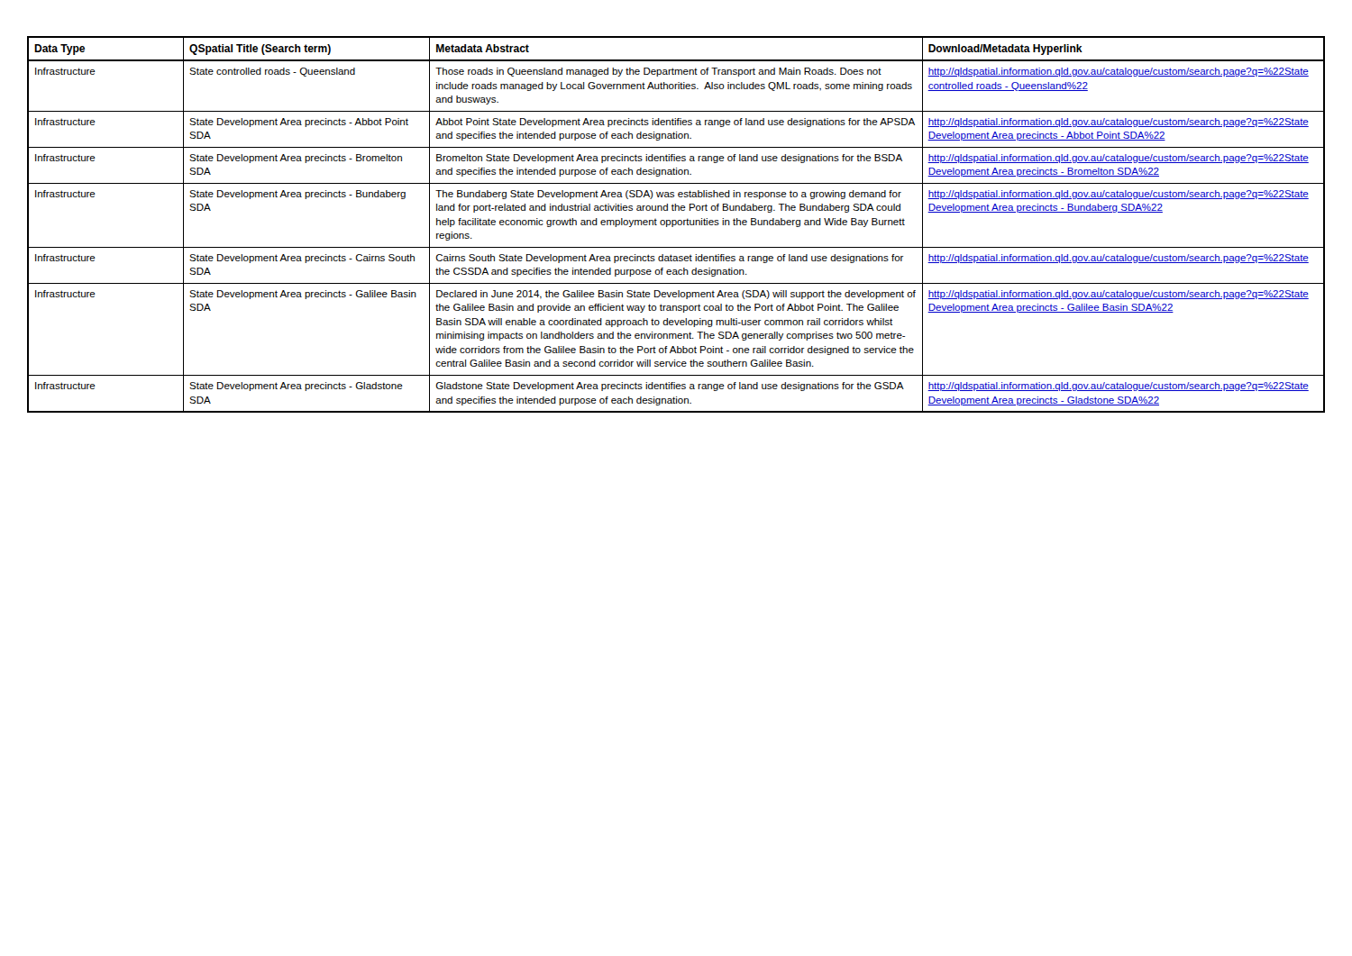| Data Type | QSpatial Title (Search term) | Metadata Abstract | Download/Metadata Hyperlink |
| --- | --- | --- | --- |
| Infrastructure | State controlled roads - Queensland | Those roads in Queensland managed by the Department of Transport and Main Roads. Does not include roads managed by Local Government Authorities. Also includes QML roads, some mining roads and busways. | http://qldspatial.information.qld.gov.au/catalogue/custom/search.page?q=%22State controlled roads - Queensland%22 |
| Infrastructure | State Development Area precincts - Abbot Point SDA | Abbot Point State Development Area precincts identifies a range of land use designations for the APSDA and specifies the intended purpose of each designation. | http://qldspatial.information.qld.gov.au/catalogue/custom/search.page?q=%22State Development Area precincts - Abbot Point SDA%22 |
| Infrastructure | State Development Area precincts - Bromelton SDA | Bromelton State Development Area precincts identifies a range of land use designations for the BSDA and specifies the intended purpose of each designation. | http://qldspatial.information.qld.gov.au/catalogue/custom/search.page?q=%22State Development Area precincts - Bromelton SDA%22 |
| Infrastructure | State Development Area precincts - Bundaberg SDA | The Bundaberg State Development Area (SDA) was established in response to a growing demand for land for port-related and industrial activities around the Port of Bundaberg. The Bundaberg SDA could help facilitate economic growth and employment opportunities in the Bundaberg and Wide Bay Burnett regions. | http://qldspatial.information.qld.gov.au/catalogue/custom/search.page?q=%22State Development Area precincts - Bundaberg SDA%22 |
| Infrastructure | State Development Area precincts - Cairns South SDA | Cairns South State Development Area precincts dataset identifies a range of land use designations for the CSSDA and specifies the intended purpose of each designation. | http://qldspatial.information.qld.gov.au/catalogue/custom/search.page?q=%22State |
| Infrastructure | State Development Area precincts - Galilee Basin SDA | Declared in June 2014, the Galilee Basin State Development Area (SDA) will support the development of the Galilee Basin and provide an efficient way to transport coal to the Port of Abbot Point. The Galilee Basin SDA will enable a coordinated approach to developing multi-user common rail corridors whilst minimising impacts on landholders and the environment. The SDA generally comprises two 500 metre-wide corridors from the Galilee Basin to the Port of Abbot Point - one rail corridor designed to service the central Galilee Basin and a second corridor will service the southern Galilee Basin. | http://qldspatial.information.qld.gov.au/catalogue/custom/search.page?q=%22State Development Area precincts - Galilee Basin SDA%22 |
| Infrastructure | State Development Area precincts - Gladstone SDA | Gladstone State Development Area precincts identifies a range of land use designations for the GSDA and specifies the intended purpose of each designation. | http://qldspatial.information.qld.gov.au/catalogue/custom/search.page?q=%22State Development Area precincts - Gladstone SDA%22 |